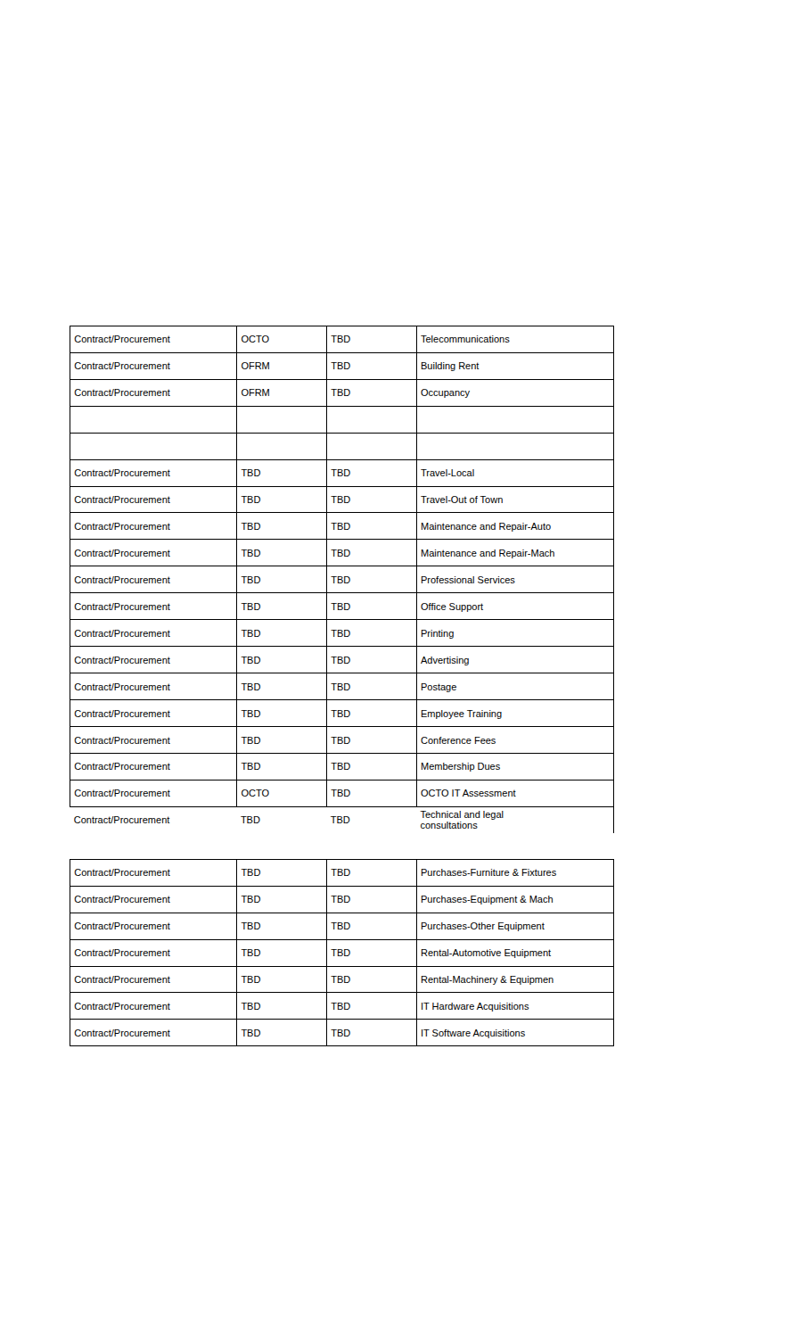| Contract/Procurement | OCTO | TBD | Telecommunications |
| Contract/Procurement | OFRM | TBD | Building Rent |
| Contract/Procurement | OFRM | TBD | Occupancy |
| Contract/Procurement | TBD | TBD | Travel-Local |
| Contract/Procurement | TBD | TBD | Travel-Out of Town |
| Contract/Procurement | TBD | TBD | Maintenance and Repair-Auto |
| Contract/Procurement | TBD | TBD | Maintenance and Repair-Mach |
| Contract/Procurement | TBD | TBD | Professional Services |
| Contract/Procurement | TBD | TBD | Office Support |
| Contract/Procurement | TBD | TBD | Printing |
| Contract/Procurement | TBD | TBD | Advertising |
| Contract/Procurement | TBD | TBD | Postage |
| Contract/Procurement | TBD | TBD | Employee Training |
| Contract/Procurement | TBD | TBD | Conference Fees |
| Contract/Procurement | TBD | TBD | Membership Dues |
| Contract/Procurement | OCTO | TBD | OCTO IT Assessment |
| Contract/Procurement | TBD | TBD | Technical and legal consultations |
| Contract/Procurement | TBD | TBD | Purchases-Furniture & Fixtures |
| Contract/Procurement | TBD | TBD | Purchases-Equipment & Mach |
| Contract/Procurement | TBD | TBD | Purchases-Other Equipment |
| Contract/Procurement | TBD | TBD | Rental-Automotive Equipment |
| Contract/Procurement | TBD | TBD | Rental-Machinery & Equipmen |
| Contract/Procurement | TBD | TBD | IT Hardware Acquisitions |
| Contract/Procurement | TBD | TBD | IT Software Acquisitions |